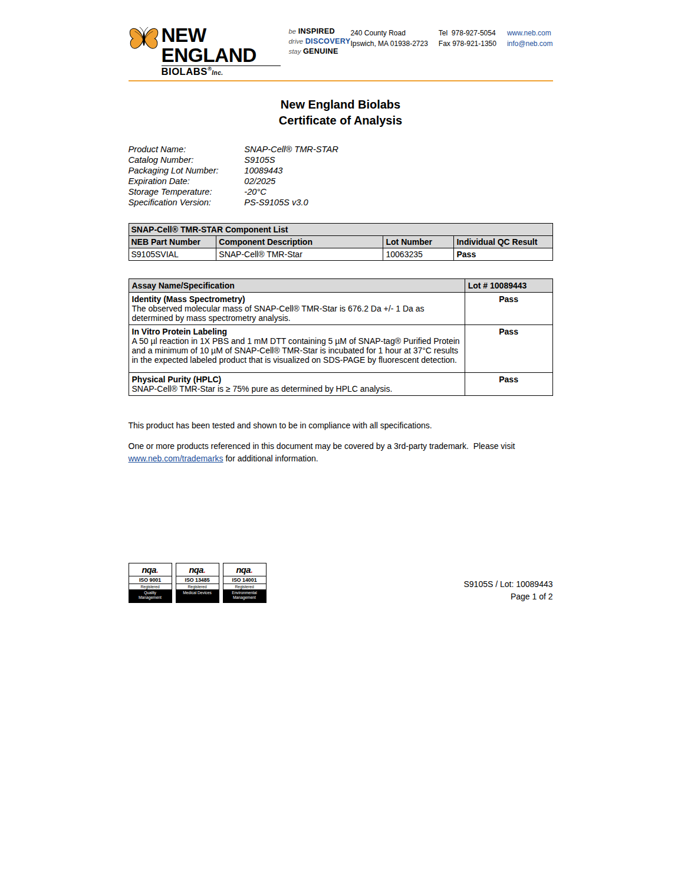NEW ENGLAND
BIOLABS®Inc.
be INSPIRED
drive DISCOVERY
stay GENUINE
240 County Road
Ipswich, MA 01938-2723
Tel 978-927-5054
Fax 978-921-1350
www.neb.com
info@neb.com
New England Biolabs
Certificate of Analysis
| Product Name: | SNAP-Cell® TMR-STAR |
| Catalog Number: | S9105S |
| Packaging Lot Number: | 10089443 |
| Expiration Date: | 02/2025 |
| Storage Temperature: | -20°C |
| Specification Version: | PS-S9105S v3.0 |
| SNAP-Cell® TMR-STAR Component List |
| --- |
| NEB Part Number | Component Description | Lot Number | Individual QC Result |
| S9105SVIAL | SNAP-Cell® TMR-Star | 10063235 | Pass |
| Assay Name/Specification | Lot # 10089443 |
| --- | --- |
| Identity (Mass Spectrometry) The observed molecular mass of SNAP-Cell® TMR-Star is 676.2 Da +/- 1 Da as determined by mass spectrometry analysis. | Pass |
| In Vitro Protein Labeling A 50 µl reaction in 1X PBS and 1 mM DTT containing 5 µM of SNAP-tag® Purified Protein and a minimum of 10 µM of SNAP-Cell® TMR-Star is incubated for 1 hour at 37°C results in the expected labeled product that is visualized on SDS-PAGE by fluorescent detection. | Pass |
| Physical Purity (HPLC) SNAP-Cell® TMR-Star is ≥ 75% pure as determined by HPLC analysis. | Pass |
This product has been tested and shown to be in compliance with all specifications.
One or more products referenced in this document may be covered by a 3rd-party trademark. Please visit www.neb.com/trademarks for additional information.
nqa.
ISO 9001
Registered
Quality
Management
nqa.
ISO 13485
Registered
Medical Devices
nqa.
ISO 14001
Registered
Environmental
Management
S9105S / Lot: 10089443
Page 1 of 2